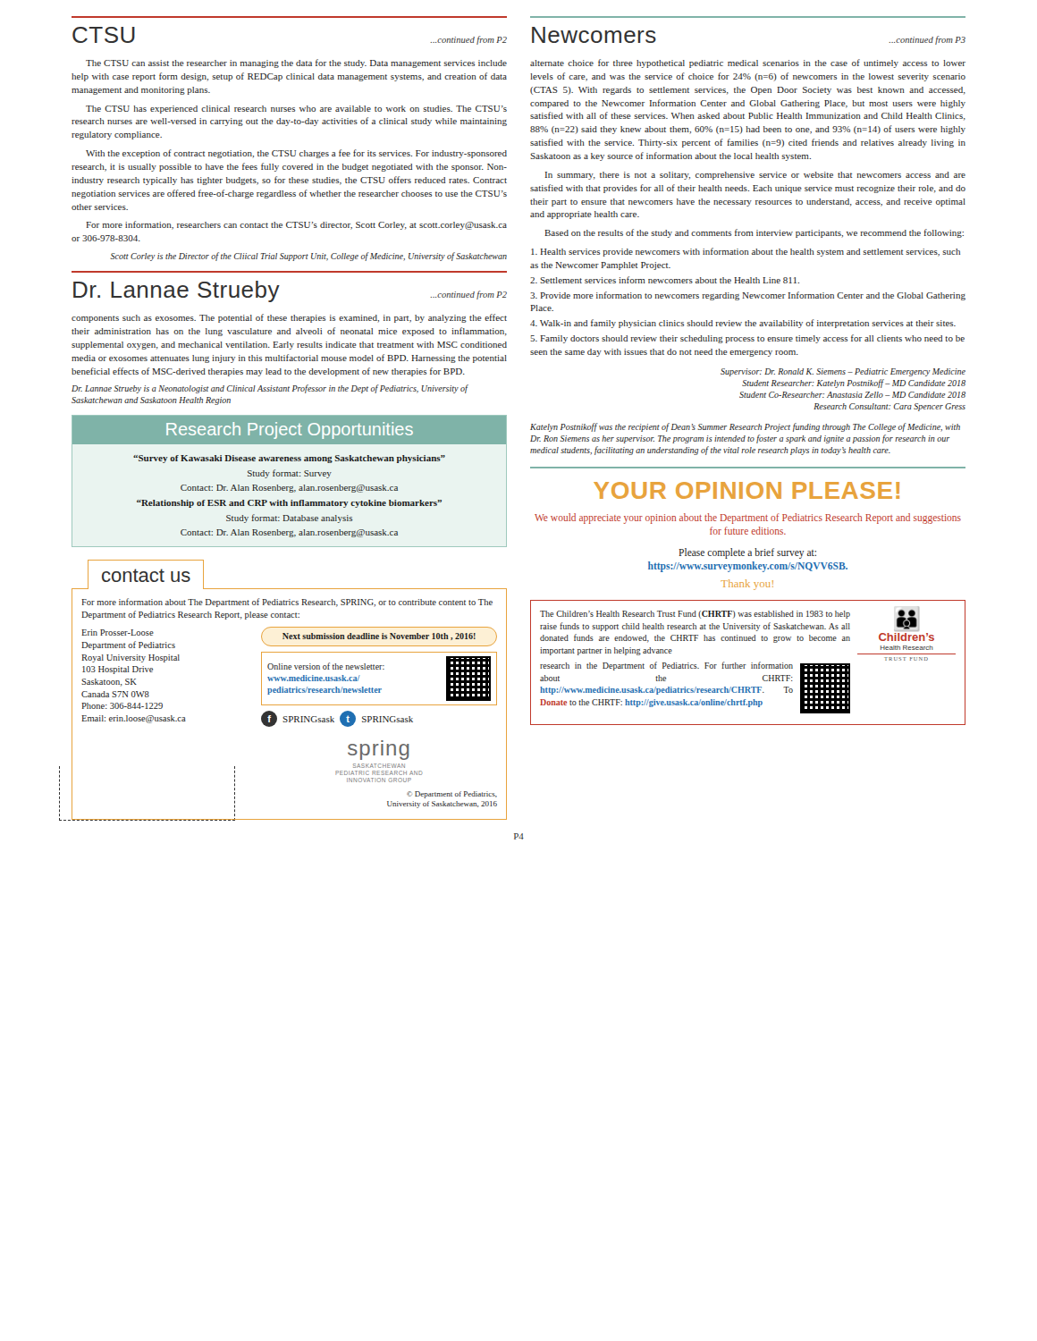CTSU
...continued from P2
The CTSU can assist the researcher in managing the data for the study. Data management services include help with case report form design, setup of REDCap clinical data management systems, and creation of data management and monitoring plans.
The CTSU has experienced clinical research nurses who are available to work on studies. The CTSU’s research nurses are well-versed in carrying out the day-to-day activities of a clinical study while maintaining regulatory compliance.
With the exception of contract negotiation, the CTSU charges a fee for its services. For industry-sponsored research, it is usually possible to have the fees fully covered in the budget negotiated with the sponsor. Non-industry research typically has tighter budgets, so for these studies, the CTSU offers reduced rates. Contract negotiation services are offered free-of-charge regardless of whether the researcher chooses to use the CTSU’s other services.
For more information, researchers can contact the CTSU’s director, Scott Corley, at scott.corley@usask.ca or 306-978-8304.
Scott Corley is the Director of the Cliical Trial Support Unit, College of Medicine, University of Saskatchewan
Dr. Lannae Strueby
...continued from P2
components such as exosomes. The potential of these therapies is examined, in part, by analyzing the effect their administration has on the lung vasculature and alveoli of neonatal mice exposed to inflammation, supplemental oxygen, and mechanical ventilation. Early results indicate that treatment with MSC conditioned media or exosomes attenuates lung injury in this multifactorial mouse model of BPD. Harnessing the potential beneficial effects of MSC-derived therapies may lead to the development of new therapies for BPD.
Dr. Lannae Strueby is a Neonatologist and Clinical Assistant Professor in the Dept of Pediatrics, University of Saskatchewan and Saskatoon Health Region
Research Project Opportunities
“Survey of Kawasaki Disease awareness among Saskatchewan physicians”
Study format: Survey
Contact: Dr. Alan Rosenberg, alan.rosenberg@usask.ca
“Relationship of ESR and CRP with inflammatory cytokine biomarkers”
Study format: Database analysis
Contact: Dr. Alan Rosenberg, alan.rosenberg@usask.ca
contact us
For more information about The Department of Pediatrics Research, SPRING, or to contribute content to The Department of Pediatrics Research Report, please contact:
Erin Prosser-Loose
Department of Pediatrics
Royal University Hospital
103 Hospital Drive
Saskatoon, SK
Canada S7N 0W8
Phone: 306-844-1229
Email: erin.loose@usask.ca
Next submission deadline is November 10th , 2016!
Online version of the newsletter:
www.medicine.usask.ca/
pediatrics/research/newsletter
f SPRINGsask t SPRINGsask
spring
SASKATCHEWAN
PEDIATRIC RESEARCH AND
INNOVATION GROUP
© Department of Pediatrics,
University of Saskatchewan, 2016
Newcomers
...continued from P3
alternate choice for three hypothetical pediatric medical scenarios in the case of untimely access to lower levels of care, and was the service of choice for 24% (n=6) of newcomers in the lowest severity scenario (CTAS 5). With regards to settlement services, the Open Door Society was best known and accessed, compared to the Newcomer Information Center and Global Gathering Place, but most users were highly satisfied with all of these services. When asked about Public Health Immunization and Child Health Clinics, 88% (n=22) said they knew about them, 60% (n=15) had been to one, and 93% (n=14) of users were highly satisfied with the service. Thirty-six percent of families (n=9) cited friends and relatives already living in Saskatoon as a key source of information about the local health system.
In summary, there is not a solitary, comprehensive service or website that newcomers access and are satisfied with that provides for all of their health needs. Each unique service must recognize their role, and do their part to ensure that newcomers have the necessary resources to understand, access, and receive optimal and appropriate health care.
Based on the results of the study and comments from interview participants, we recommend the following:
1. Health services provide newcomers with information about the health system and settlement services, such as the Newcomer Pamphlet Project.
2. Settlement services inform newcomers about the Health Line 811.
3. Provide more information to newcomers regarding Newcomer Information Center and the Global Gathering Place.
4. Walk-in and family physician clinics should review the availability of interpretation services at their sites.
5. Family doctors should review their scheduling process to ensure timely access for all clients who need to be seen the same day with issues that do not need the emergency room.
Supervisor: Dr. Ronald K. Siemens – Pediatric Emergency Medicine
Student Researcher: Katelyn Postnikoff – MD Candidate 2018
Student Co-Researcher: Anastasia Zello – MD Candidate 2018
Research Consultant: Cara Spencer Gress
Katelyn Postnikoff was the recipient of Dean’s Summer Research Project funding through The College of Medicine, with Dr. Ron Siemens as her supervisor. The program is intended to foster a spark and ignite a passion for research in our medical students, facilitating an understanding of the vital role research plays in today’s health care.
YOUR OPINION PLEASE!
We would appreciate your opinion about the Department of Pediatrics Research Report and suggestions for future editions.
Please complete a brief survey at:
https://www.surveymonkey.com/s/NQVV6SB.
Thank you!
👪
Children’sHealth Research
TRUST FUND
The Children’s Health Research Trust Fund (CHRTF) was established in 1983 to help raise funds to support child health research at the University of Saskatchewan. As all donated funds are endowed, the CHRTF has continued to grow to become an important partner in helping advance
research in the Department of Pediatrics. For further information about the CHRTF: http://www.medicine.usask.ca/pediatrics/research/CHRTF. To Donate to the CHRTF: http://give.usask.ca/online/chrtf.php
P4